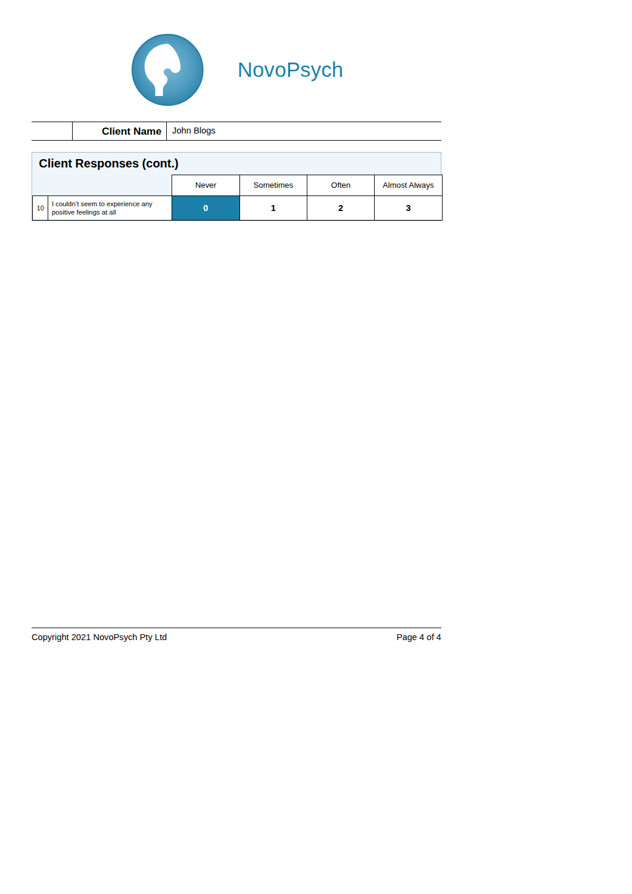NovoPsych
Client Name
John Blogs
Client Responses (cont.)
| | | Never | Sometimes | Often | Almost Always |
| --- | --- | --- | --- | --- | --- |
| 10 | I couldn’t seem to experience any positive feelings at all | 0 | 1 | 2 | 3 |
Copyright 2021 NovoPsych Pty Ltd
Page 4 of 4